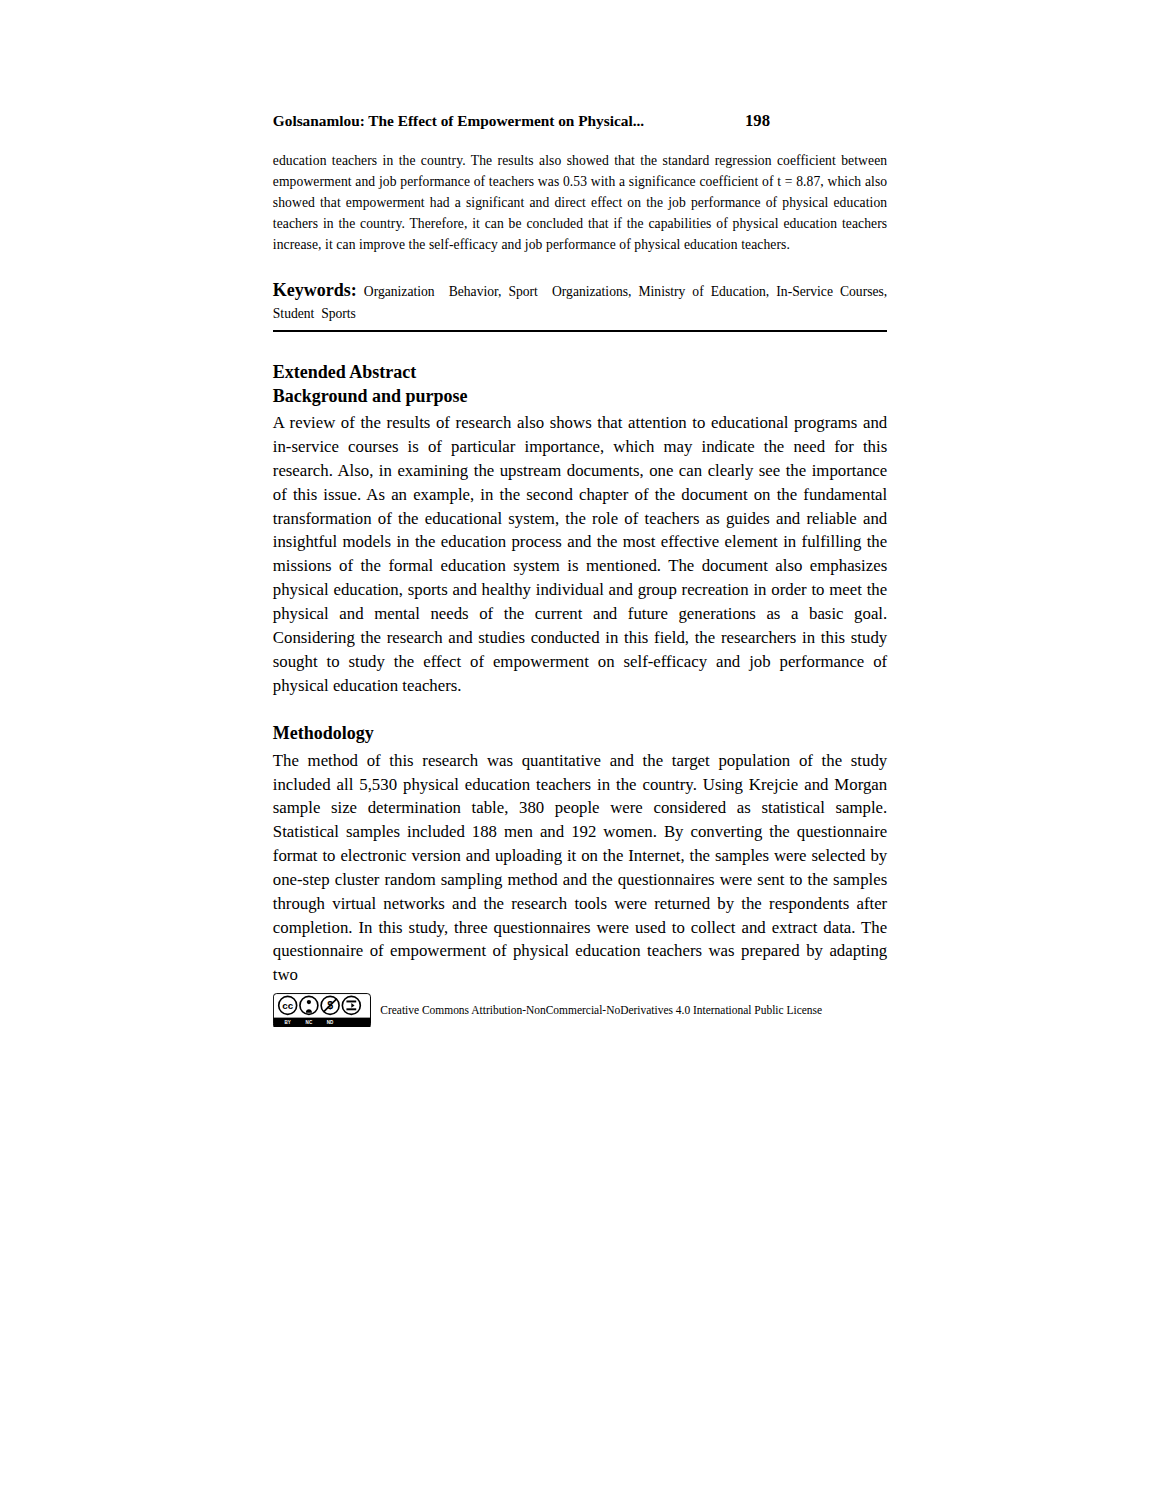Golsanamlou: The Effect of Empowerment on Physical... 198
education teachers in the country. The results also showed that the standard regression coefficient between empowerment and job performance of teachers was 0.53 with a significance coefficient of t = 8.87, which also showed that empowerment had a significant and direct effect on the job performance of physical education teachers in the country. Therefore, it can be concluded that if the capabilities of physical education teachers increase, it can improve the self-efficacy and job performance of physical education teachers.
Keywords: Organization Behavior, Sport Organizations, Ministry of Education, In-Service Courses, Student Sports
Extended Abstract
Background and purpose
A review of the results of research also shows that attention to educational programs and in-service courses is of particular importance, which may indicate the need for this research. Also, in examining the upstream documents, one can clearly see the importance of this issue. As an example, in the second chapter of the document on the fundamental transformation of the educational system, the role of teachers as guides and reliable and insightful models in the education process and the most effective element in fulfilling the missions of the formal education system is mentioned. The document also emphasizes physical education, sports and healthy individual and group recreation in order to meet the physical and mental needs of the current and future generations as a basic goal. Considering the research and studies conducted in this field, the researchers in this study sought to study the effect of empowerment on self-efficacy and job performance of physical education teachers.
Methodology
The method of this research was quantitative and the target population of the study included all 5,530 physical education teachers in the country. Using Krejcie and Morgan sample size determination table, 380 people were considered as statistical sample. Statistical samples included 188 men and 192 women. By converting the questionnaire format to electronic version and uploading it on the Internet, the samples were selected by one-step cluster random sampling method and the questionnaires were sent to the samples through virtual networks and the research tools were returned by the respondents after completion. In this study, three questionnaires were used to collect and extract data. The questionnaire of empowerment of physical education teachers was prepared by adapting two
cc $ BY NC ND Creative Commons Attribution-NonCommercial-NoDerivatives 4.0 International Public License